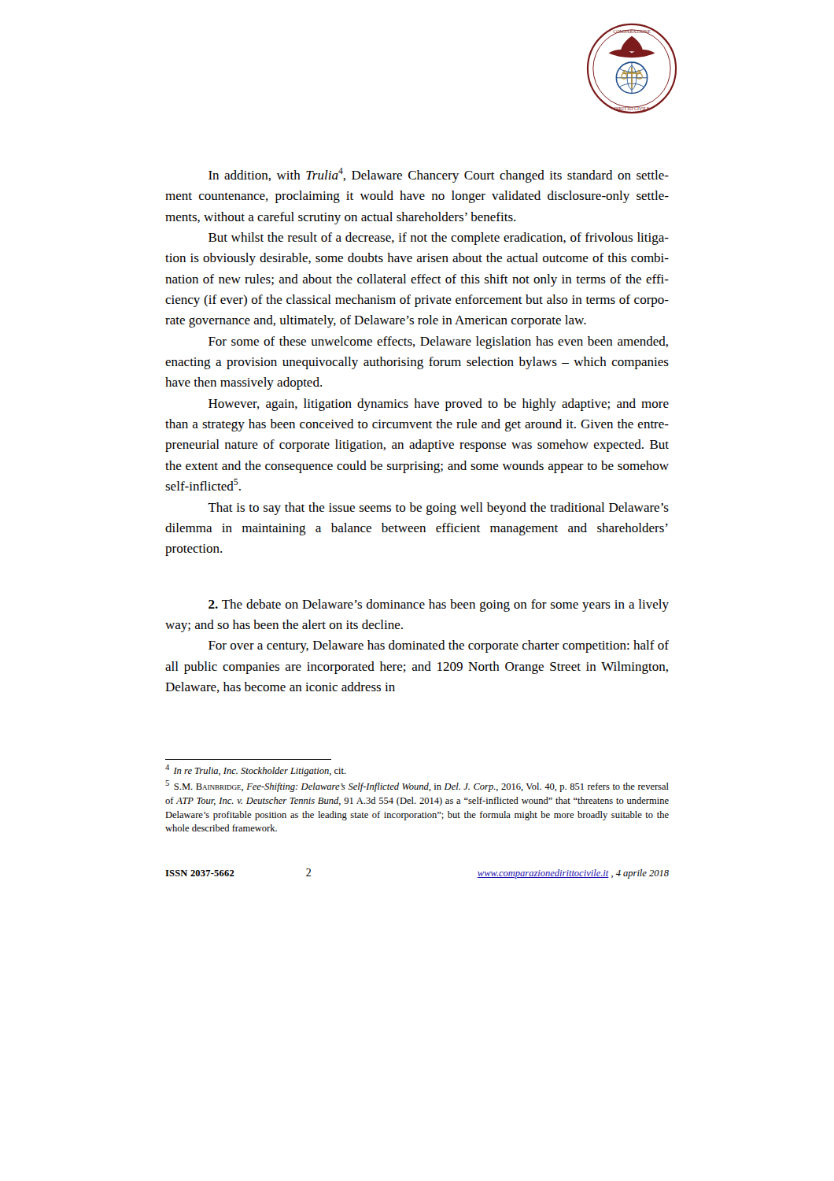COMPARAZIONE DIRITTO CIVILE
In addition, with Trulia4, Delaware Chancery Court changed its standard on settlement countenance, proclaiming it would have no longer validated disclosure-only settlements, without a careful scrutiny on actual shareholders’ benefits.
But whilst the result of a decrease, if not the complete eradication, of frivolous litigation is obviously desirable, some doubts have arisen about the actual outcome of this combination of new rules; and about the collateral effect of this shift not only in terms of the efficiency (if ever) of the classical mechanism of private enforcement but also in terms of corporate governance and, ultimately, of Delaware’s role in American corporate law.
For some of these unwelcome effects, Delaware legislation has even been amended, enacting a provision unequivocally authorising forum selection bylaws – which companies have then massively adopted.
However, again, litigation dynamics have proved to be highly adaptive; and more than a strategy has been conceived to circumvent the rule and get around it. Given the entrepreneurial nature of corporate litigation, an adaptive response was somehow expected. But the extent and the consequence could be surprising; and some wounds appear to be somehow self-inflicted5.
That is to say that the issue seems to be going well beyond the traditional Delaware’s dilemma in maintaining a balance between efficient management and shareholders’ protection.
2. The debate on Delaware’s dominance has been going on for some years in a lively way; and so has been the alert on its decline.
For over a century, Delaware has dominated the corporate charter competition: half of all public companies are incorporated here; and 1209 North Orange Street in Wilmington, Delaware, has become an iconic address in
4 In re Trulia, Inc. Stockholder Litigation, cit.
5 S.M. Bainbridge, Fee-Shifting: Delaware’s Self-Inflicted Wound, in Del. J. Corp., 2016, Vol. 40, p. 851 refers to the reversal of ATP Tour, Inc. v. Deutscher Tennis Bund, 91 A.3d 554 (Del. 2014) as a “self-inflicted wound” that “threatens to undermine Delaware’s profitable position as the leading state of incorporation”; but the formula might be more broadly suitable to the whole described framework.
ISSN 2037-5662 2 www.comparazionedirittocivile.it , 4 aprile 2018